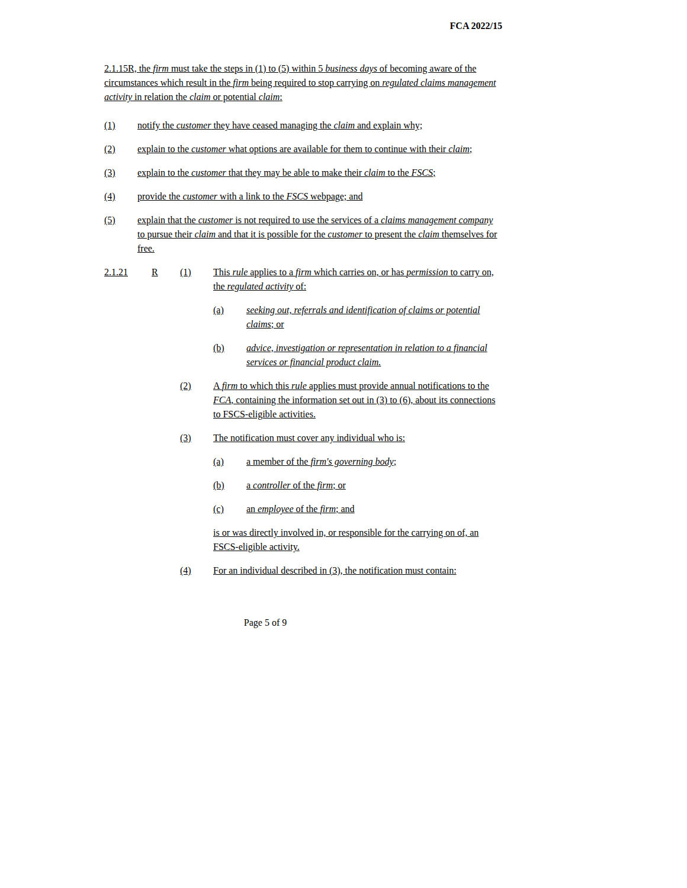FCA 2022/15
2.1.15R, the firm must take the steps in (1) to (5) within 5 business days of becoming aware of the circumstances which result in the firm being required to stop carrying on regulated claims management activity in relation the claim or potential claim:
(1)
notify the customer they have ceased managing the claim and explain why;
(2)
explain to the customer what options are available for them to continue with their claim;
(3)
explain to the customer that they may be able to make their claim to the FSCS;
(4)
provide the customer with a link to the FSCS webpage; and
(5)
explain that the customer is not required to use the services of a claims management company to pursue their claim and that it is possible for the customer to present the claim themselves for free.
2.1.21
R
(1)
This rule applies to a firm which carries on, or has permission to carry on, the regulated activity of:
(a)
seeking out, referrals and identification of claims or potential claims; or
(b)
advice, investigation or representation in relation to a financial services or financial product claim.
(2)
A firm to which this rule applies must provide annual notifications to the FCA, containing the information set out in (3) to (6), about its connections to FSCS-eligible activities.
(3)
The notification must cover any individual who is:
(a)
a member of the firm's governing body;
(b)
a controller of the firm; or
(c)
an employee of the firm; and
is or was directly involved in, or responsible for the carrying on of, an FSCS-eligible activity.
(4)
For an individual described in (3), the notification must contain:
Page 5 of 9